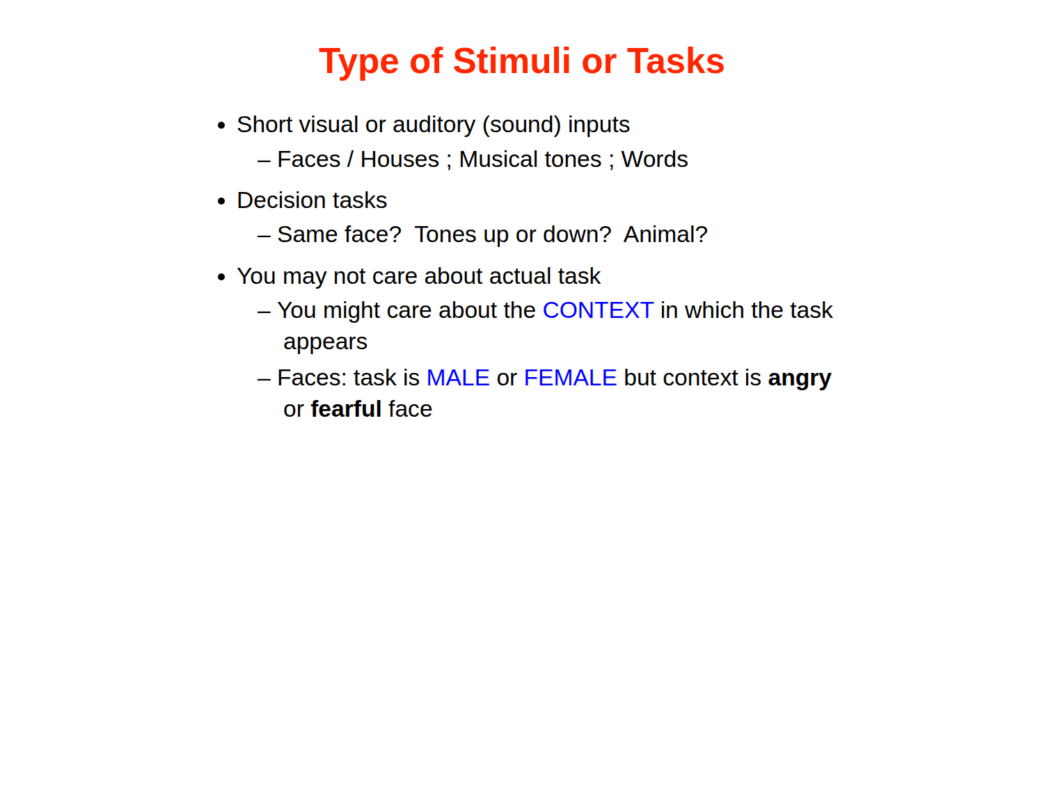Type of Stimuli or Tasks
Short visual or auditory (sound) inputs
Faces / Houses ; Musical tones ; Words
Decision tasks
Same face? Tones up or down? Animal?
You may not care about actual task
You might care about the CONTEXT in which the task appears
Faces: task is MALE or FEMALE but context is angry or fearful face